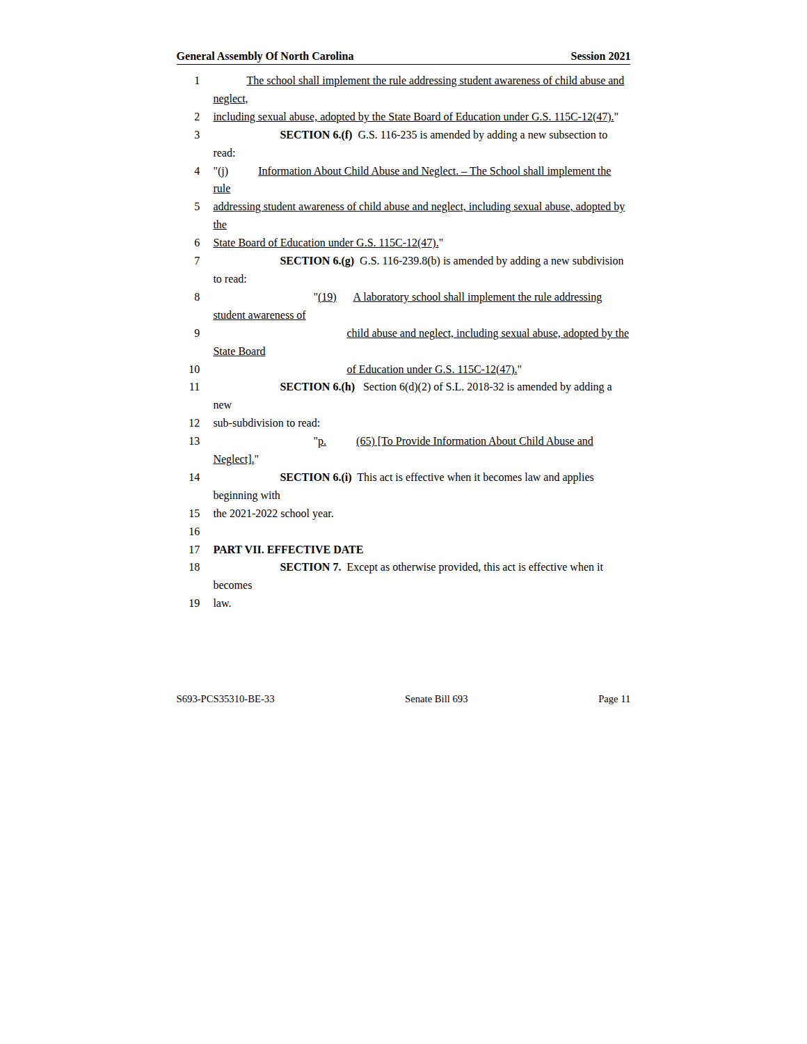General Assembly Of North Carolina
Session 2021
The school shall implement the rule addressing student awareness of child abuse and neglect,
including sexual abuse, adopted by the State Board of Education under G.S. 115C-12(47)."
SECTION 6.(f) G.S. 116-235 is amended by adding a new subsection to read:
"(j) Information About Child Abuse and Neglect. – The School shall implement the rule
addressing student awareness of child abuse and neglect, including sexual abuse, adopted by the
State Board of Education under G.S. 115C-12(47)."
SECTION 6.(g) G.S. 116-239.8(b) is amended by adding a new subdivision to read:
"(19) A laboratory school shall implement the rule addressing student awareness of
child abuse and neglect, including sexual abuse, adopted by the State Board
of Education under G.S. 115C-12(47)."
SECTION 6.(h) Section 6(d)(2) of S.L. 2018-32 is amended by adding a new
sub-subdivision to read:
"p. (65) [To Provide Information About Child Abuse and Neglect]."
SECTION 6.(i) This act is effective when it becomes law and applies beginning with
the 2021-2022 school year.
PART VII. EFFECTIVE DATE
SECTION 7. Except as otherwise provided, this act is effective when it becomes
law.
S693-PCS35310-BE-33
Senate Bill 693
Page 11